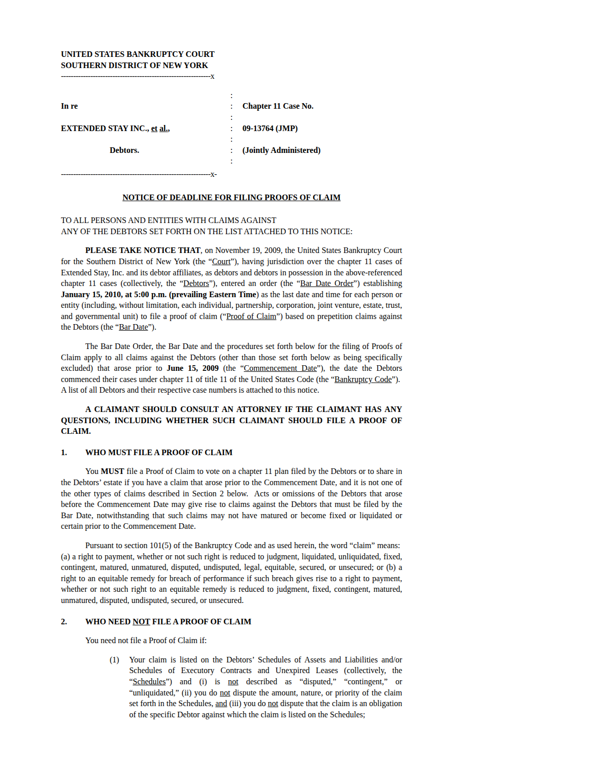UNITED STATES BANKRUPTCY COURT
SOUTHERN DISTRICT OF NEW YORK
-------------------------------------------------------------x
| | : | |
| In re | : | Chapter 11 Case No. |
| | : | |
| EXTENDED STAY INC., et al. , | : | 09-13764 (JMP) |
| | : | |
| Debtors. | : | (Jointly Administered) |
| | : | |
-------------------------------------------------------------x-
NOTICE OF DEADLINE FOR FILING PROOFS OF CLAIM
TO ALL PERSONS AND ENTITIES WITH CLAIMS AGAINST
ANY OF THE DEBTORS SET FORTH ON THE LIST ATTACHED TO THIS NOTICE:
PLEASE TAKE NOTICE THAT, on November 19, 2009, the United States Bankruptcy Court for the Southern District of New York (the “Court”), having jurisdiction over the chapter 11 cases of Extended Stay, Inc. and its debtor affiliates, as debtors and debtors in possession in the above-referenced chapter 11 cases (collectively, the “Debtors”), entered an order (the “Bar Date Order”) establishing January 15, 2010, at 5:00 p.m. (prevailing Eastern Time) as the last date and time for each person or entity (including, without limitation, each individual, partnership, corporation, joint venture, estate, trust, and governmental unit) to file a proof of claim (“Proof of Claim”) based on prepetition claims against the Debtors (the “Bar Date”).
The Bar Date Order, the Bar Date and the procedures set forth below for the filing of Proofs of Claim apply to all claims against the Debtors (other than those set forth below as being specifically excluded) that arose prior to June 15, 2009 (the “Commencement Date”), the date the Debtors commenced their cases under chapter 11 of title 11 of the United States Code (the “Bankruptcy Code”). A list of all Debtors and their respective case numbers is attached to this notice.
A CLAIMANT SHOULD CONSULT AN ATTORNEY IF THE CLAIMANT HAS ANY QUESTIONS, INCLUDING WHETHER SUCH CLAIMANT SHOULD FILE A PROOF OF CLAIM.
1. WHO MUST FILE A PROOF OF CLAIM
You MUST file a Proof of Claim to vote on a chapter 11 plan filed by the Debtors or to share in the Debtors’ estate if you have a claim that arose prior to the Commencement Date, and it is not one of the other types of claims described in Section 2 below. Acts or omissions of the Debtors that arose before the Commencement Date may give rise to claims against the Debtors that must be filed by the Bar Date, notwithstanding that such claims may not have matured or become fixed or liquidated or certain prior to the Commencement Date.
Pursuant to section 101(5) of the Bankruptcy Code and as used herein, the word “claim” means: (a) a right to payment, whether or not such right is reduced to judgment, liquidated, unliquidated, fixed, contingent, matured, unmatured, disputed, undisputed, legal, equitable, secured, or unsecured; or (b) a right to an equitable remedy for breach of performance if such breach gives rise to a right to payment, whether or not such right to an equitable remedy is reduced to judgment, fixed, contingent, matured, unmatured, disputed, undisputed, secured, or unsecured.
2. WHO NEED NOT FILE A PROOF OF CLAIM
You need not file a Proof of Claim if:
(1)
Your claim is listed on the Debtors’ Schedules of Assets and Liabilities and/or Schedules of Executory Contracts and Unexpired Leases (collectively, the “Schedules”) and (i) is not described as “disputed,” “contingent,” or “unliquidated,” (ii) you do not dispute the amount, nature, or priority of the claim set forth in the Schedules, and (iii) you do not dispute that the claim is an obligation of the specific Debtor against which the claim is listed on the Schedules;